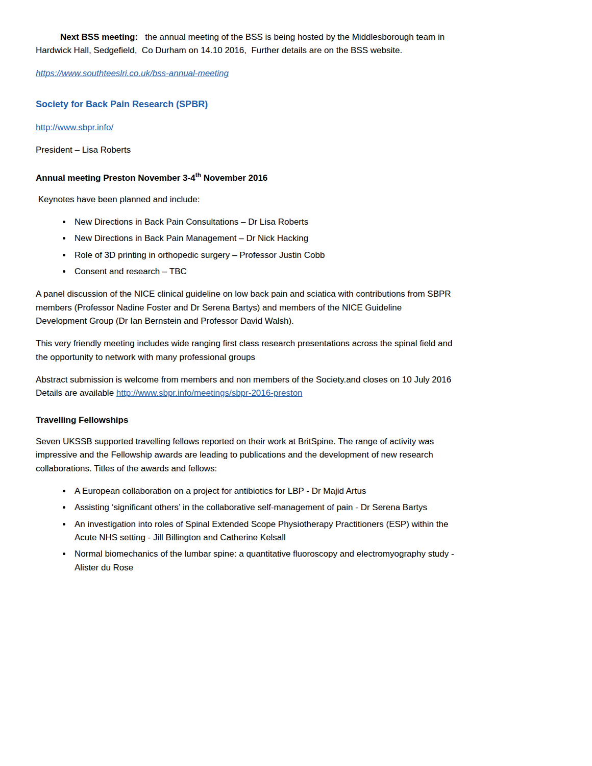Next BSS meeting: the annual meeting of the BSS is being hosted by the Middlesborough team in Hardwick Hall, Sedgefield, Co Durham on 14.10 2016, Further details are on the BSS website.
https://www.southteeslri.co.uk/bss-annual-meeting
Society for Back Pain Research (SPBR)
http://www.sbpr.info/
President – Lisa Roberts
Annual meeting Preston November 3-4th November 2016
Keynotes have been planned and include:
New Directions in Back Pain Consultations – Dr Lisa Roberts
New Directions in Back Pain Management – Dr Nick Hacking
Role of 3D printing in orthopedic surgery – Professor Justin Cobb
Consent and research – TBC
A panel discussion of the NICE clinical guideline on low back pain and sciatica with contributions from SBPR members (Professor Nadine Foster and Dr Serena Bartys) and members of the NICE Guideline Development Group (Dr Ian Bernstein and Professor David Walsh).
This very friendly meeting includes wide ranging first class research presentations across the spinal field and the opportunity to network with many professional groups
Abstract submission is welcome from members and non members of the Society.and closes on 10 July 2016 Details are available http://www.sbpr.info/meetings/sbpr-2016-preston
Travelling Fellowships
Seven UKSSB supported travelling fellows reported on their work at BritSpine. The range of activity was impressive and the Fellowship awards are leading to publications and the development of new research collaborations. Titles of the awards and fellows:
A European collaboration on a project for antibiotics for LBP - Dr Majid Artus
Assisting ‘significant others’ in the collaborative self-management of pain - Dr Serena Bartys
An investigation into roles of Spinal Extended Scope Physiotherapy Practitioners (ESP) within the Acute NHS setting - Jill Billington and Catherine Kelsall
Normal biomechanics of the lumbar spine: a quantitative fluoroscopy and electromyography study - Alister du Rose